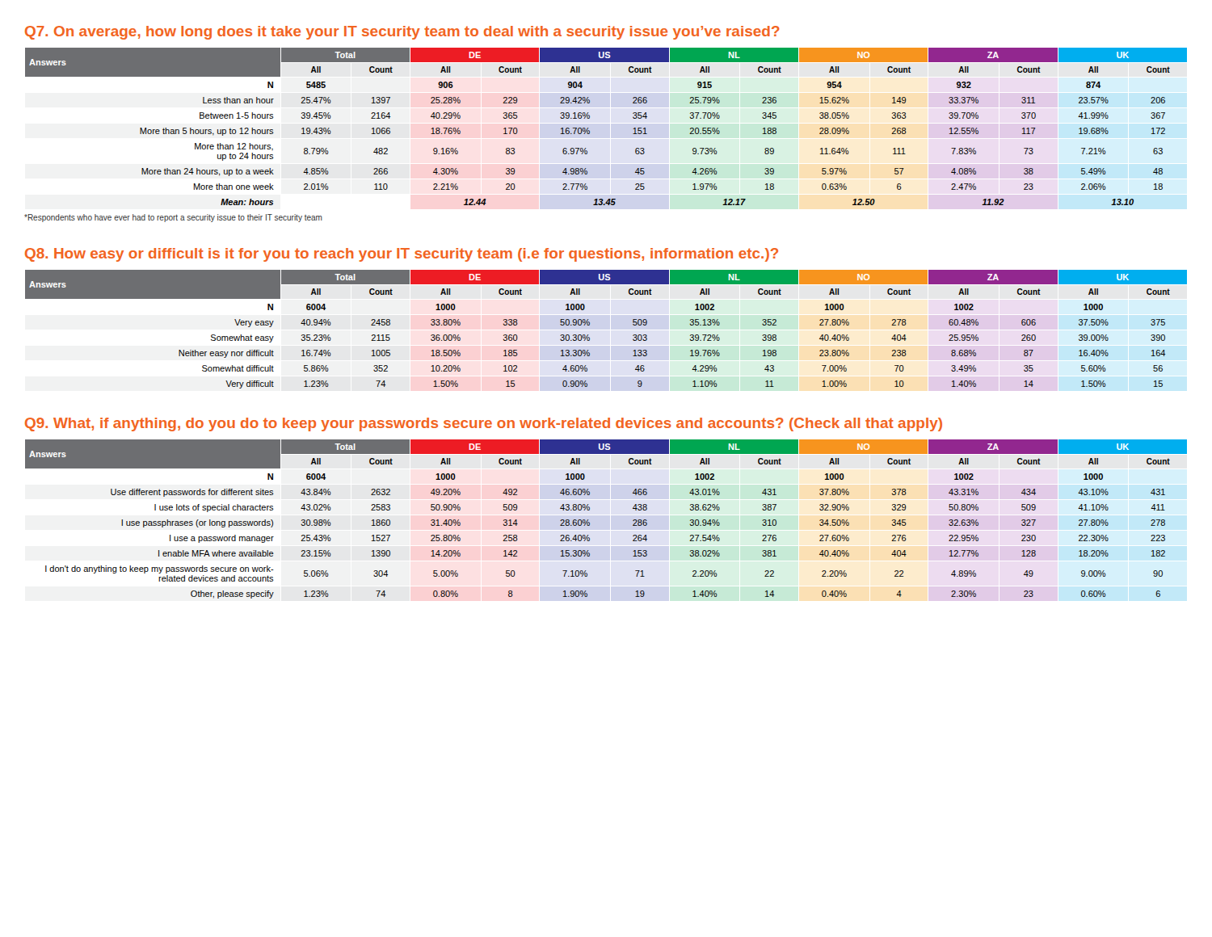Q7. On average, how long does it take your IT security team to deal with a security issue you’ve raised?
| Answers | Total | DE | US | NL | NO | ZA | UK |
| --- | --- | --- | --- | --- | --- | --- | --- |
| All | Count | All | Count | All | Count | All | Count | All | Count | All | Count | All | Count |
| N | 5485 | | 906 | | 904 | | 915 | | 954 | | 932 | | 874 | |
| Less than an hour | 25.47% | 1397 | 25.28% | 229 | 29.42% | 266 | 25.79% | 236 | 15.62% | 149 | 33.37% | 311 | 23.57% | 206 |
| Between 1-5 hours | 39.45% | 2164 | 40.29% | 365 | 39.16% | 354 | 37.70% | 345 | 38.05% | 363 | 39.70% | 370 | 41.99% | 367 |
| More than 5 hours, up to 12 hours | 19.43% | 1066 | 18.76% | 170 | 16.70% | 151 | 20.55% | 188 | 28.09% | 268 | 12.55% | 117 | 19.68% | 172 |
| More than 12 hours, up to 24 hours | 8.79% | 482 | 9.16% | 83 | 6.97% | 63 | 9.73% | 89 | 11.64% | 111 | 7.83% | 73 | 7.21% | 63 |
| More than 24 hours, up to a week | 4.85% | 266 | 4.30% | 39 | 4.98% | 45 | 4.26% | 39 | 5.97% | 57 | 4.08% | 38 | 5.49% | 48 |
| More than one week | 2.01% | 110 | 2.21% | 20 | 2.77% | 25 | 1.97% | 18 | 0.63% | 6 | 2.47% | 23 | 2.06% | 18 |
| Mean: hours | | | 12.44 | 13.45 | 12.17 | 12.50 | 11.92 | 13.10 |
*Respondents who have ever had to report a security issue to their IT security team
Q8. How easy or difficult is it for you to reach your IT security team (i.e for questions, information etc.)?
| Answers | Total | DE | US | NL | NO | ZA | UK |
| --- | --- | --- | --- | --- | --- | --- | --- |
| All | Count | All | Count | All | Count | All | Count | All | Count | All | Count | All | Count |
| N | 6004 | | 1000 | | 1000 | | 1002 | | 1000 | | 1002 | | 1000 | |
| Very easy | 40.94% | 2458 | 33.80% | 338 | 50.90% | 509 | 35.13% | 352 | 27.80% | 278 | 60.48% | 606 | 37.50% | 375 |
| Somewhat easy | 35.23% | 2115 | 36.00% | 360 | 30.30% | 303 | 39.72% | 398 | 40.40% | 404 | 25.95% | 260 | 39.00% | 390 |
| Neither easy nor difficult | 16.74% | 1005 | 18.50% | 185 | 13.30% | 133 | 19.76% | 198 | 23.80% | 238 | 8.68% | 87 | 16.40% | 164 |
| Somewhat difficult | 5.86% | 352 | 10.20% | 102 | 4.60% | 46 | 4.29% | 43 | 7.00% | 70 | 3.49% | 35 | 5.60% | 56 |
| Very difficult | 1.23% | 74 | 1.50% | 15 | 0.90% | 9 | 1.10% | 11 | 1.00% | 10 | 1.40% | 14 | 1.50% | 15 |
Q9. What, if anything, do you do to keep your passwords secure on work-related devices and accounts? (Check all that apply)
| Answers | Total | DE | US | NL | NO | ZA | UK |
| --- | --- | --- | --- | --- | --- | --- | --- |
| All | Count | All | Count | All | Count | All | Count | All | Count | All | Count | All | Count |
| N | 6004 | | 1000 | | 1000 | | 1002 | | 1000 | | 1002 | | 1000 | |
| Use different passwords for different sites | 43.84% | 2632 | 49.20% | 492 | 46.60% | 466 | 43.01% | 431 | 37.80% | 378 | 43.31% | 434 | 43.10% | 431 |
| I use lots of special characters | 43.02% | 2583 | 50.90% | 509 | 43.80% | 438 | 38.62% | 387 | 32.90% | 329 | 50.80% | 509 | 41.10% | 411 |
| I use passphrases (or long passwords) | 30.98% | 1860 | 31.40% | 314 | 28.60% | 286 | 30.94% | 310 | 34.50% | 345 | 32.63% | 327 | 27.80% | 278 |
| I use a password manager | 25.43% | 1527 | 25.80% | 258 | 26.40% | 264 | 27.54% | 276 | 27.60% | 276 | 22.95% | 230 | 22.30% | 223 |
| I enable MFA where available | 23.15% | 1390 | 14.20% | 142 | 15.30% | 153 | 38.02% | 381 | 40.40% | 404 | 12.77% | 128 | 18.20% | 182 |
| I don't do anything to keep my passwords secure on work-related devices and accounts | 5.06% | 304 | 5.00% | 50 | 7.10% | 71 | 2.20% | 22 | 2.20% | 22 | 4.89% | 49 | 9.00% | 90 |
| Other, please specify | 1.23% | 74 | 0.80% | 8 | 1.90% | 19 | 1.40% | 14 | 0.40% | 4 | 2.30% | 23 | 0.60% | 6 |